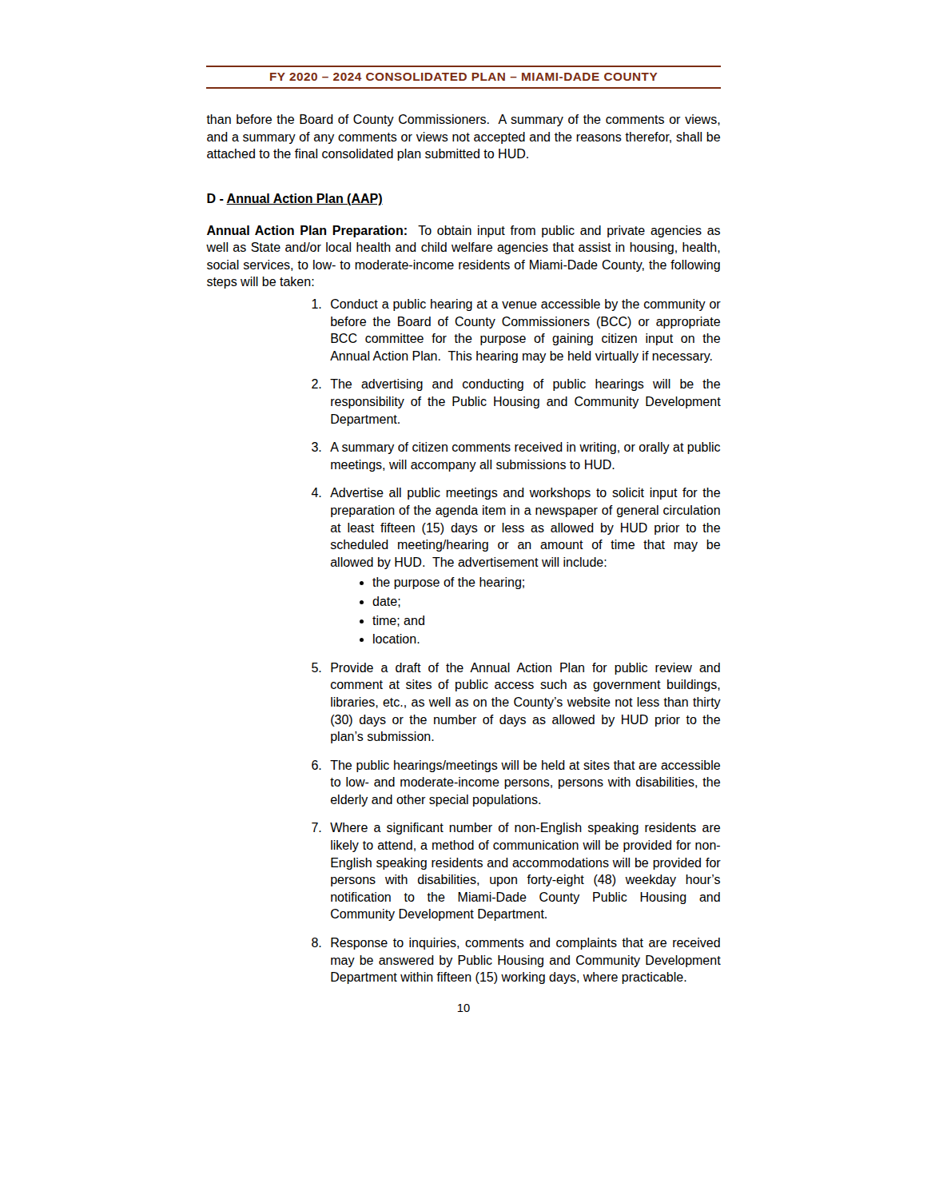FY 2020 – 2024 CONSOLIDATED PLAN – MIAMI-DADE COUNTY
than before the Board of County Commissioners. A summary of the comments or views, and a summary of any comments or views not accepted and the reasons therefor, shall be attached to the final consolidated plan submitted to HUD.
D - Annual Action Plan (AAP)
Annual Action Plan Preparation: To obtain input from public and private agencies as well as State and/or local health and child welfare agencies that assist in housing, health, social services, to low- to moderate-income residents of Miami-Dade County, the following steps will be taken:
Conduct a public hearing at a venue accessible by the community or before the Board of County Commissioners (BCC) or appropriate BCC committee for the purpose of gaining citizen input on the Annual Action Plan. This hearing may be held virtually if necessary.
The advertising and conducting of public hearings will be the responsibility of the Public Housing and Community Development Department.
A summary of citizen comments received in writing, or orally at public meetings, will accompany all submissions to HUD.
Advertise all public meetings and workshops to solicit input for the preparation of the agenda item in a newspaper of general circulation at least fifteen (15) days or less as allowed by HUD prior to the scheduled meeting/hearing or an amount of time that may be allowed by HUD. The advertisement will include:
the purpose of the hearing;
date;
time; and
location.
Provide a draft of the Annual Action Plan for public review and comment at sites of public access such as government buildings, libraries, etc., as well as on the County’s website not less than thirty (30) days or the number of days as allowed by HUD prior to the plan’s submission.
The public hearings/meetings will be held at sites that are accessible to low- and moderate-income persons, persons with disabilities, the elderly and other special populations.
Where a significant number of non-English speaking residents are likely to attend, a method of communication will be provided for non-English speaking residents and accommodations will be provided for persons with disabilities, upon forty-eight (48) weekday hour’s notification to the Miami-Dade County Public Housing and Community Development Department.
Response to inquiries, comments and complaints that are received may be answered by Public Housing and Community Development Department within fifteen (15) working days, where practicable.
10